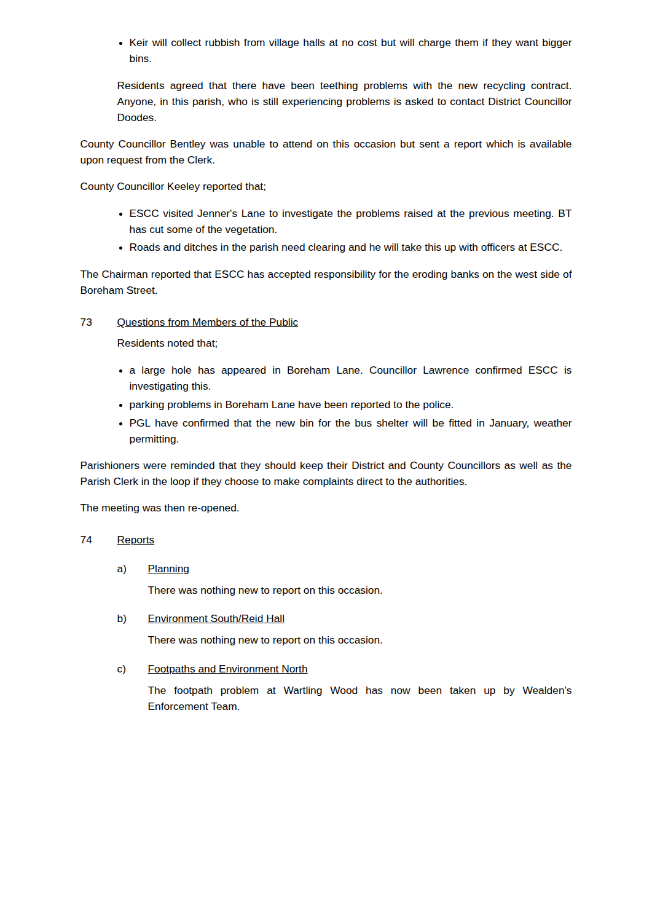Keir will collect rubbish from village halls at no cost but will charge them if they want bigger bins.
Residents agreed that there have been teething problems with the new recycling contract. Anyone, in this parish, who is still experiencing problems is asked to contact District Councillor Doodes.
County Councillor Bentley was unable to attend on this occasion but sent a report which is available upon request from the Clerk.
County Councillor Keeley reported that;
ESCC visited Jenner's Lane to investigate the problems raised at the previous meeting. BT has cut some of the vegetation.
Roads and ditches in the parish need clearing and he will take this up with officers at ESCC.
The Chairman reported that ESCC has accepted responsibility for the eroding banks on the west side of Boreham Street.
73
Questions from Members of the Public
Residents noted that;
a large hole has appeared in Boreham Lane. Councillor Lawrence confirmed ESCC is investigating this.
parking problems in Boreham Lane have been reported to the police.
PGL have confirmed that the new bin for the bus shelter will be fitted in January, weather permitting.
Parishioners were reminded that they should keep their District and County Councillors as well as the Parish Clerk in the loop if they choose to make complaints direct to the authorities.
The meeting was then re-opened.
74
Reports
a)
Planning
There was nothing new to report on this occasion.
b)
Environment South/Reid Hall
There was nothing new to report on this occasion.
c)
Footpaths and Environment North
The footpath problem at Wartling Wood has now been taken up by Wealden's Enforcement Team.